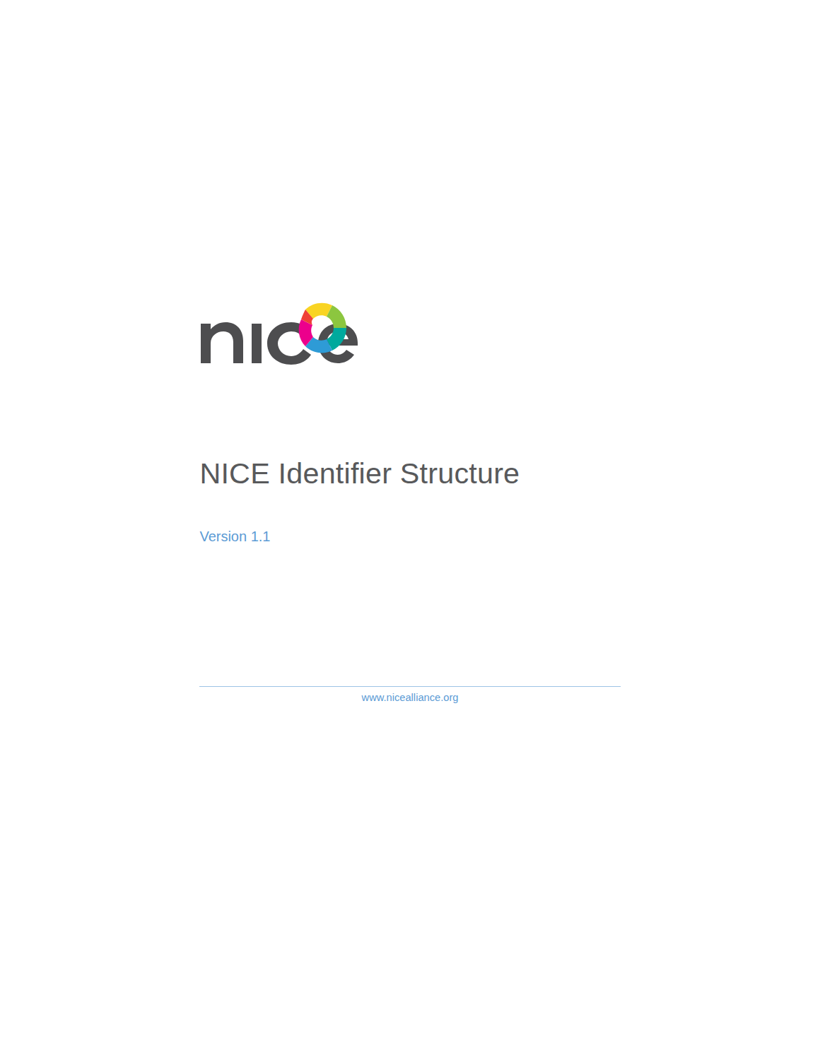NICE Identifier Structure
Version 1.1
www.nicealliance.org